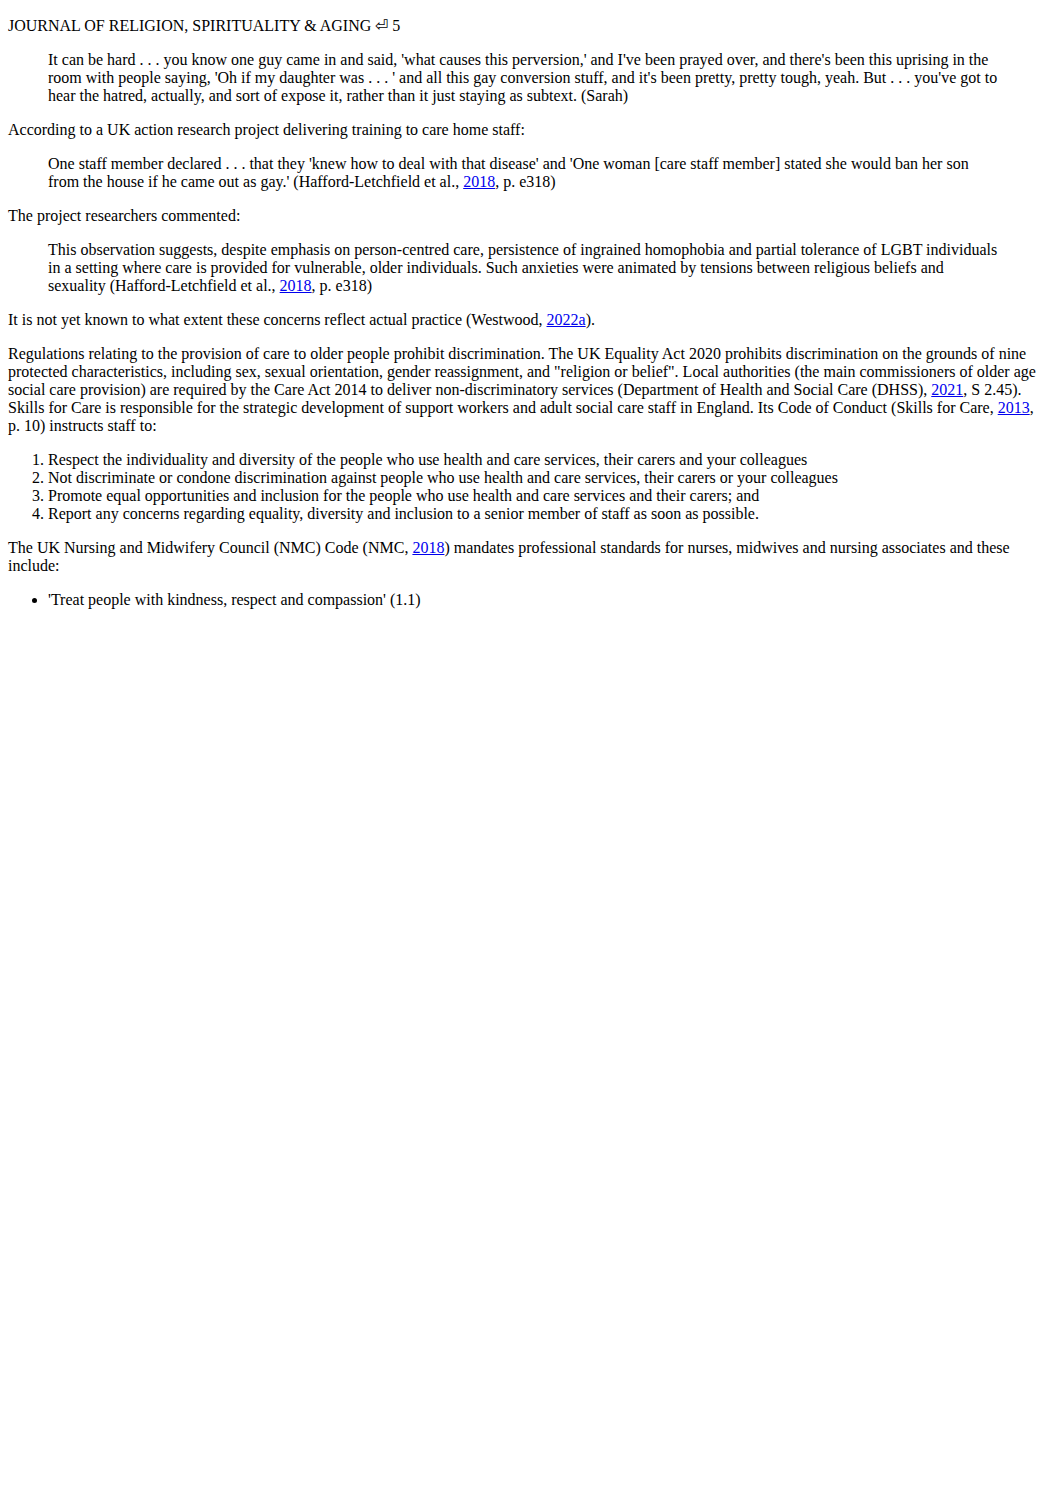JOURNAL OF RELIGION, SPIRITUALITY & AGING ⏎ 5
It can be hard . . . you know one guy came in and said, 'what causes this perversion,' and I've been prayed over, and there's been this uprising in the room with people saying, 'Oh if my daughter was . . . ' and all this gay conversion stuff, and it's been pretty, pretty tough, yeah. But . . . you've got to hear the hatred, actually, and sort of expose it, rather than it just staying as subtext. (Sarah)
According to a UK action research project delivering training to care home staff:
One staff member declared . . . that they 'knew how to deal with that disease' and 'One woman [care staff member] stated she would ban her son from the house if he came out as gay.' (Hafford-Letchfield et al., 2018, p. e318)
The project researchers commented:
This observation suggests, despite emphasis on person-centred care, persistence of ingrained homophobia and partial tolerance of LGBT individuals in a setting where care is provided for vulnerable, older individuals. Such anxieties were animated by tensions between religious beliefs and sexuality (Hafford-Letchfield et al., 2018, p. e318)
It is not yet known to what extent these concerns reflect actual practice (Westwood, 2022a).
Regulations relating to the provision of care to older people prohibit discrimination. The UK Equality Act 2020 prohibits discrimination on the grounds of nine protected characteristics, including sex, sexual orientation, gender reassignment, and "religion or belief". Local authorities (the main commissioners of older age social care provision) are required by the Care Act 2014 to deliver non-discriminatory services (Department of Health and Social Care (DHSS), 2021, S 2.45). Skills for Care is responsible for the strategic development of support workers and adult social care staff in England. Its Code of Conduct (Skills for Care, 2013, p. 10) instructs staff to:
Respect the individuality and diversity of the people who use health and care services, their carers and your colleagues
Not discriminate or condone discrimination against people who use health and care services, their carers or your colleagues
Promote equal opportunities and inclusion for the people who use health and care services and their carers; and
Report any concerns regarding equality, diversity and inclusion to a senior member of staff as soon as possible.
The UK Nursing and Midwifery Council (NMC) Code (NMC, 2018) mandates professional standards for nurses, midwives and nursing associates and these include:
'Treat people with kindness, respect and compassion' (1.1)